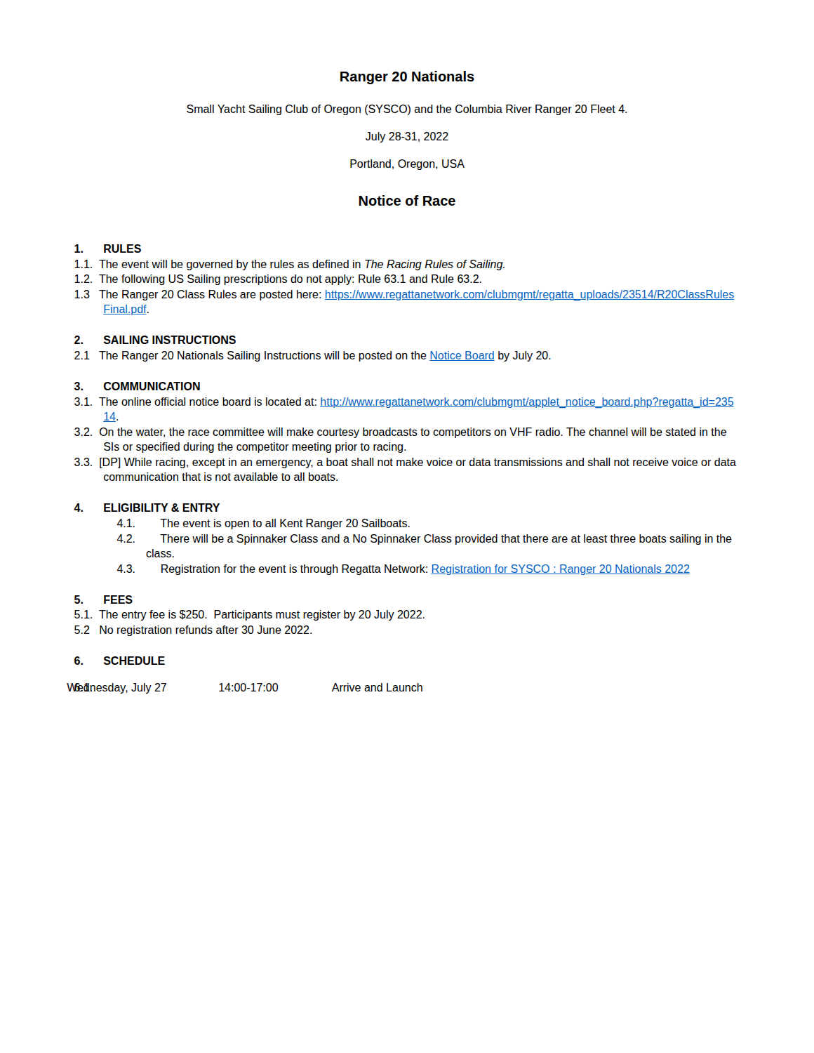Ranger 20 Nationals
Small Yacht Sailing Club of Oregon (SYSCO) and the Columbia River Ranger 20 Fleet 4.
July 28-31, 2022
Portland, Oregon, USA
Notice of Race
1. RULES
1.1. The event will be governed by the rules as defined in The Racing Rules of Sailing.
1.2. The following US Sailing prescriptions do not apply: Rule 63.1 and Rule 63.2.
1.3 The Ranger 20 Class Rules are posted here: https://www.regattanetwork.com/clubmgmt/regatta_uploads/23514/R20ClassRulesFinal.pdf.
2. SAILING INSTRUCTIONS
2.1 The Ranger 20 Nationals Sailing Instructions will be posted on the Notice Board by July 20.
3. COMMUNICATION
3.1. The online official notice board is located at: http://www.regattanetwork.com/clubmgmt/applet_notice_board.php?regatta_id=23514.
3.2. On the water, the race committee will make courtesy broadcasts to competitors on VHF radio. The channel will be stated in the SIs or specified during the competitor meeting prior to racing.
3.3. [DP] While racing, except in an emergency, a boat shall not make voice or data transmissions and shall not receive voice or data communication that is not available to all boats.
4. ELIGIBILITY & ENTRY
4.1. The event is open to all Kent Ranger 20 Sailboats.
4.2. There will be a Spinnaker Class and a No Spinnaker Class provided that there are at least three boats sailing in the class.
4.3. Registration for the event is through Regatta Network: Registration for SYSCO : Ranger 20 Nationals 2022
5. FEES
5.1. The entry fee is $250. Participants must register by 20 July 2022.
5.2 No registration refunds after 30 June 2022.
6. SCHEDULE
6.1. Wednesday, July 2714:00-17:00 Arrive and Launch